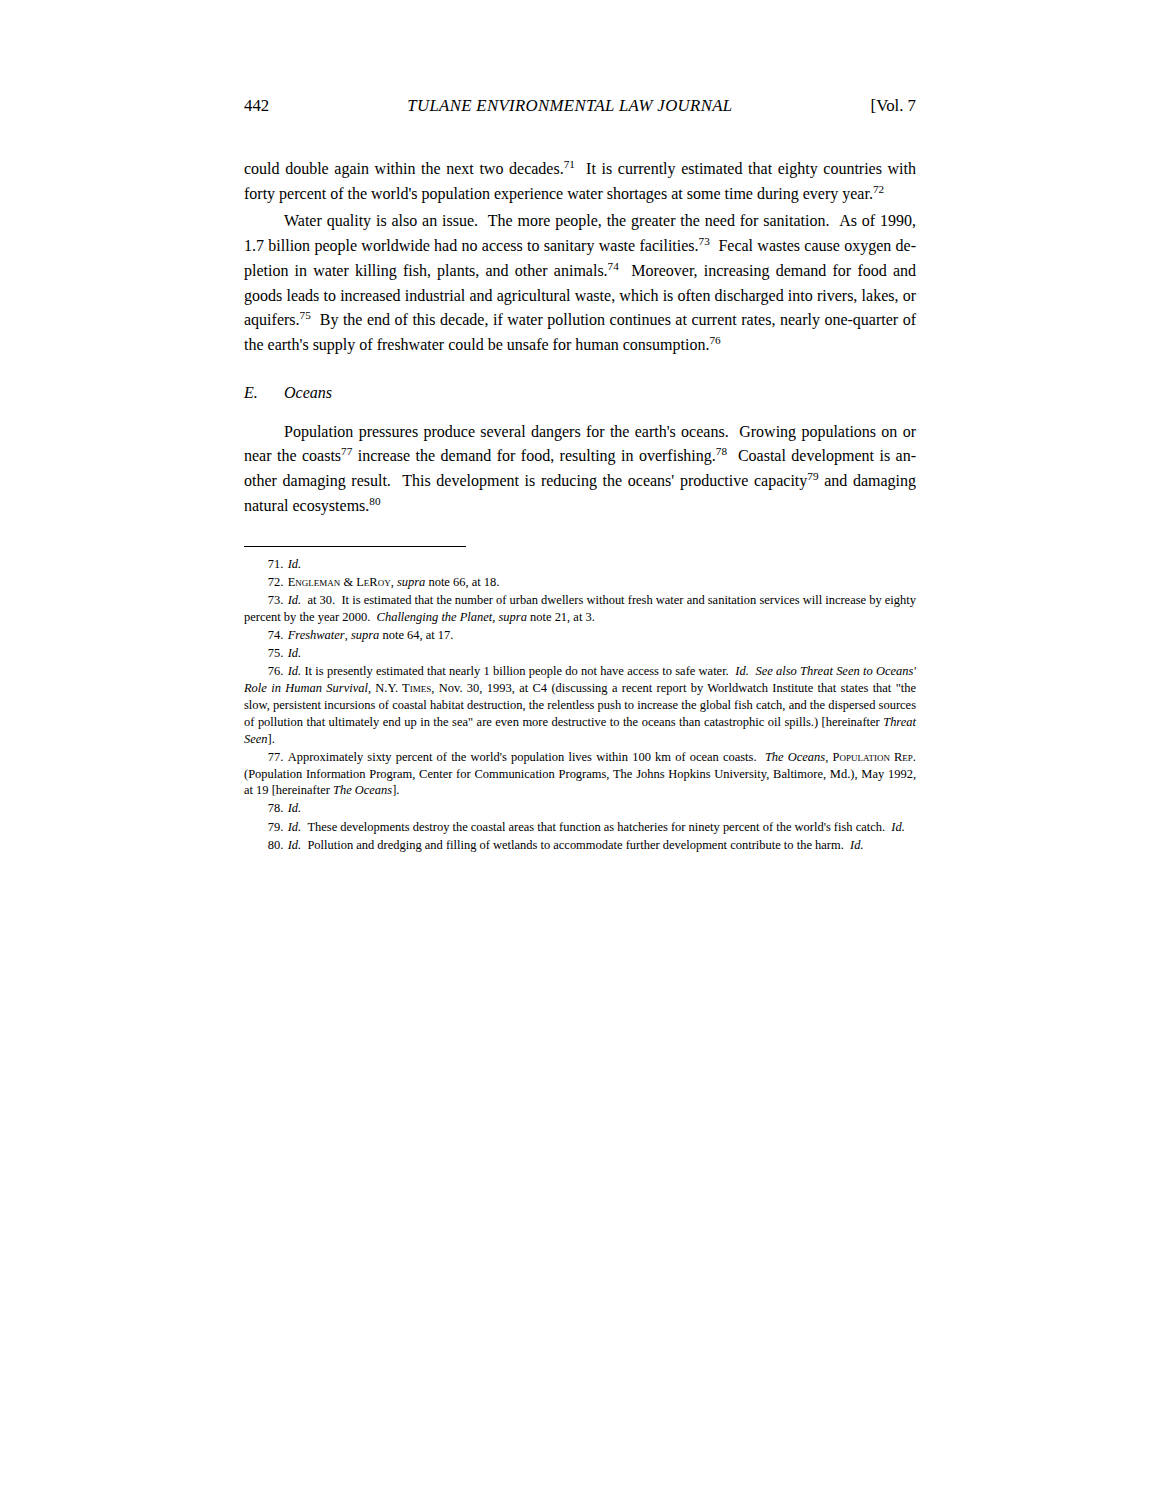442 TULANE ENVIRONMENTAL LAW JOURNAL [Vol. 7
could double again within the next two decades.71 It is currently estimated that eighty countries with forty percent of the world's population experience water shortages at some time during every year.72
Water quality is also an issue. The more people, the greater the need for sanitation. As of 1990, 1.7 billion people worldwide had no access to sanitary waste facilities.73 Fecal wastes cause oxygen depletion in water killing fish, plants, and other animals.74 Moreover, increasing demand for food and goods leads to increased industrial and agricultural waste, which is often discharged into rivers, lakes, or aquifers.75 By the end of this decade, if water pollution continues at current rates, nearly one-quarter of the earth's supply of freshwater could be unsafe for human consumption.76
E. Oceans
Population pressures produce several dangers for the earth's oceans. Growing populations on or near the coasts77 increase the demand for food, resulting in overfishing.78 Coastal development is another damaging result. This development is reducing the oceans' productive capacity79 and damaging natural ecosystems.80
71. Id.
72. Engleman & LeRoy, supra note 66, at 18.
73. Id. at 30. It is estimated that the number of urban dwellers without fresh water and sanitation services will increase by eighty percent by the year 2000. Challenging the Planet, supra note 21, at 3.
74. Freshwater, supra note 64, at 17.
75. Id.
76. Id. It is presently estimated that nearly 1 billion people do not have access to safe water. Id. See also Threat Seen to Oceans' Role in Human Survival, N.Y. Times, Nov. 30, 1993, at C4 (discussing a recent report by Worldwatch Institute that states that "the slow, persistent incursions of coastal habitat destruction, the relentless push to increase the global fish catch, and the dispersed sources of pollution that ultimately end up in the sea" are even more destructive to the oceans than catastrophic oil spills.) [hereinafter Threat Seen].
77. Approximately sixty percent of the world's population lives within 100 km of ocean coasts. The Oceans, Population Rep. (Population Information Program, Center for Communication Programs, The Johns Hopkins University, Baltimore, Md.), May 1992, at 19 [hereinafter The Oceans].
78. Id.
79. Id. These developments destroy the coastal areas that function as hatcheries for ninety percent of the world's fish catch. Id.
80. Id. Pollution and dredging and filling of wetlands to accommodate further development contribute to the harm. Id.